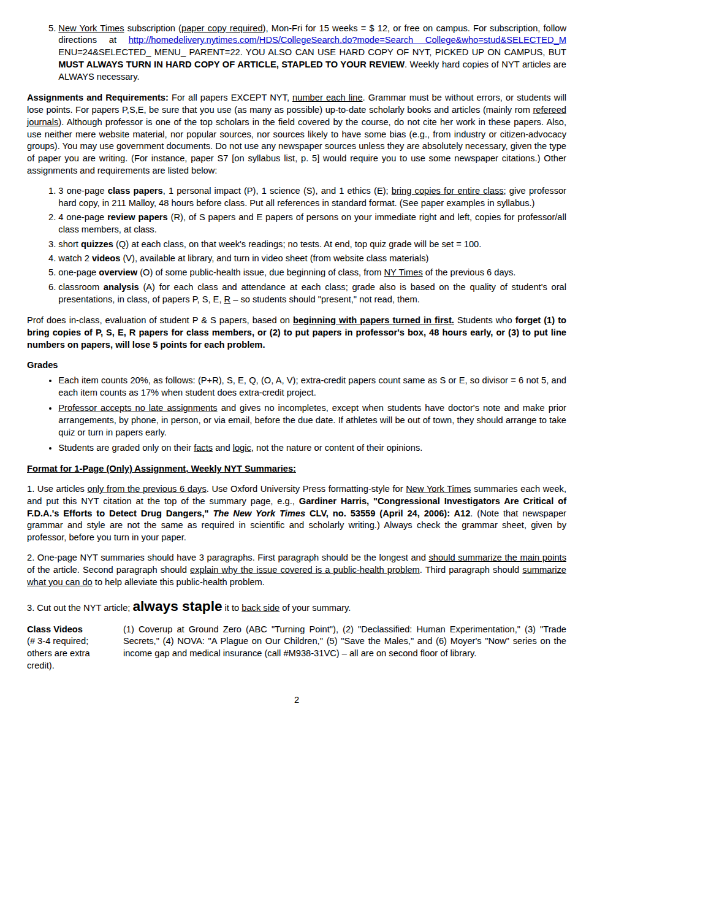New York Times subscription (paper copy required), Mon-Fri for 15 weeks = $ 12, or free on campus. For subscription, follow directions at http://homedelivery.nytimes.com/HDS/CollegeSearch.do?mode=Search College&who=stud&SELECTED_M ENU=24&SELECTED_ MENU_ PARENT=22. YOU ALSO CAN USE HARD COPY OF NYT, PICKED UP ON CAMPUS, BUT MUST ALWAYS TURN IN HARD COPY OF ARTICLE, STAPLED TO YOUR REVIEW. Weekly hard copies of NYT articles are ALWAYS necessary.
Assignments and Requirements: For all papers EXCEPT NYT, number each line. Grammar must be without errors, or students will lose points. For papers P,S,E, be sure that you use (as many as possible) up-to-date scholarly books and articles (mainly rom refereed journals). Although professor is one of the top scholars in the field covered by the course, do not cite her work in these papers. Also, use neither mere website material, nor popular sources, nor sources likely to have some bias (e.g., from industry or citizen-advocacy groups). You may use government documents. Do not use any newspaper sources unless they are absolutely necessary, given the type of paper you are writing. (For instance, paper S7 [on syllabus list, p. 5] would require you to use some newspaper citations.) Other assignments and requirements are listed below:
3 one-page class papers, 1 personal impact (P), 1 science (S), and 1 ethics (E); bring copies for entire class; give professor hard copy, in 211 Malloy, 48 hours before class. Put all references in standard format. (See paper examples in syllabus.)
4 one-page review papers (R), of S papers and E papers of persons on your immediate right and left, copies for professor/all class members, at class.
short quizzes (Q) at each class, on that week's readings; no tests. At end, top quiz grade will be set = 100.
watch 2 videos (V), available at library, and turn in video sheet (from website class materials)
one-page overview (O) of some public-health issue, due beginning of class, from NY Times of the previous 6 days.
classroom analysis (A) for each class and attendance at each class; grade also is based on the quality of student's oral presentations, in class, of papers P, S, E, R – so students should "present," not read, them.
Prof does in-class, evaluation of student P & S papers, based on beginning with papers turned in first. Students who forget (1) to bring copies of P, S, E, R papers for class members, or (2) to put papers in professor's box, 48 hours early, or (3) to put line numbers on papers, will lose 5 points for each problem.
Grades
Each item counts 20%, as follows: (P+R), S, E, Q, (O, A, V); extra-credit papers count same as S or E, so divisor = 6 not 5, and each item counts as 17% when student does extra-credit project.
Professor accepts no late assignments and gives no incompletes, except when students have doctor's note and make prior arrangements, by phone, in person, or via email, before the due date. If athletes will be out of town, they should arrange to take quiz or turn in papers early.
Students are graded only on their facts and logic, not the nature or content of their opinions.
Format for 1-Page (Only) Assignment, Weekly NYT Summaries:
1. Use articles only from the previous 6 days. Use Oxford University Press formatting-style for New York Times summaries each week, and put this NYT citation at the top of the summary page, e.g., Gardiner Harris, "Congressional Investigators Are Critical of F.D.A.'s Efforts to Detect Drug Dangers," The New York Times CLV, no. 53559 (April 24, 2006): A12. (Note that newspaper grammar and style are not the same as required in scientific and scholarly writing.) Always check the grammar sheet, given by professor, before you turn in your paper.
2. One-page NYT summaries should have 3 paragraphs. First paragraph should be the longest and should summarize the main points of the article. Second paragraph should explain why the issue covered is a public-health problem. Third paragraph should summarize what you can do to help alleviate this public-health problem.
3. Cut out the NYT article; always staple it to back side of your summary.
Class Videos
(# 3-4 required;
others are extra
credit).
(1) Coverup at Ground Zero (ABC "Turning Point"), (2) "Declassified: Human Experimentation," (3) "Trade Secrets," (4) NOVA: "A Plague on Our Children," (5) "Save the Males," and (6) Moyer's "Now" series on the income gap and medical insurance (call #M938-31VC) – all are on second floor of library.
2